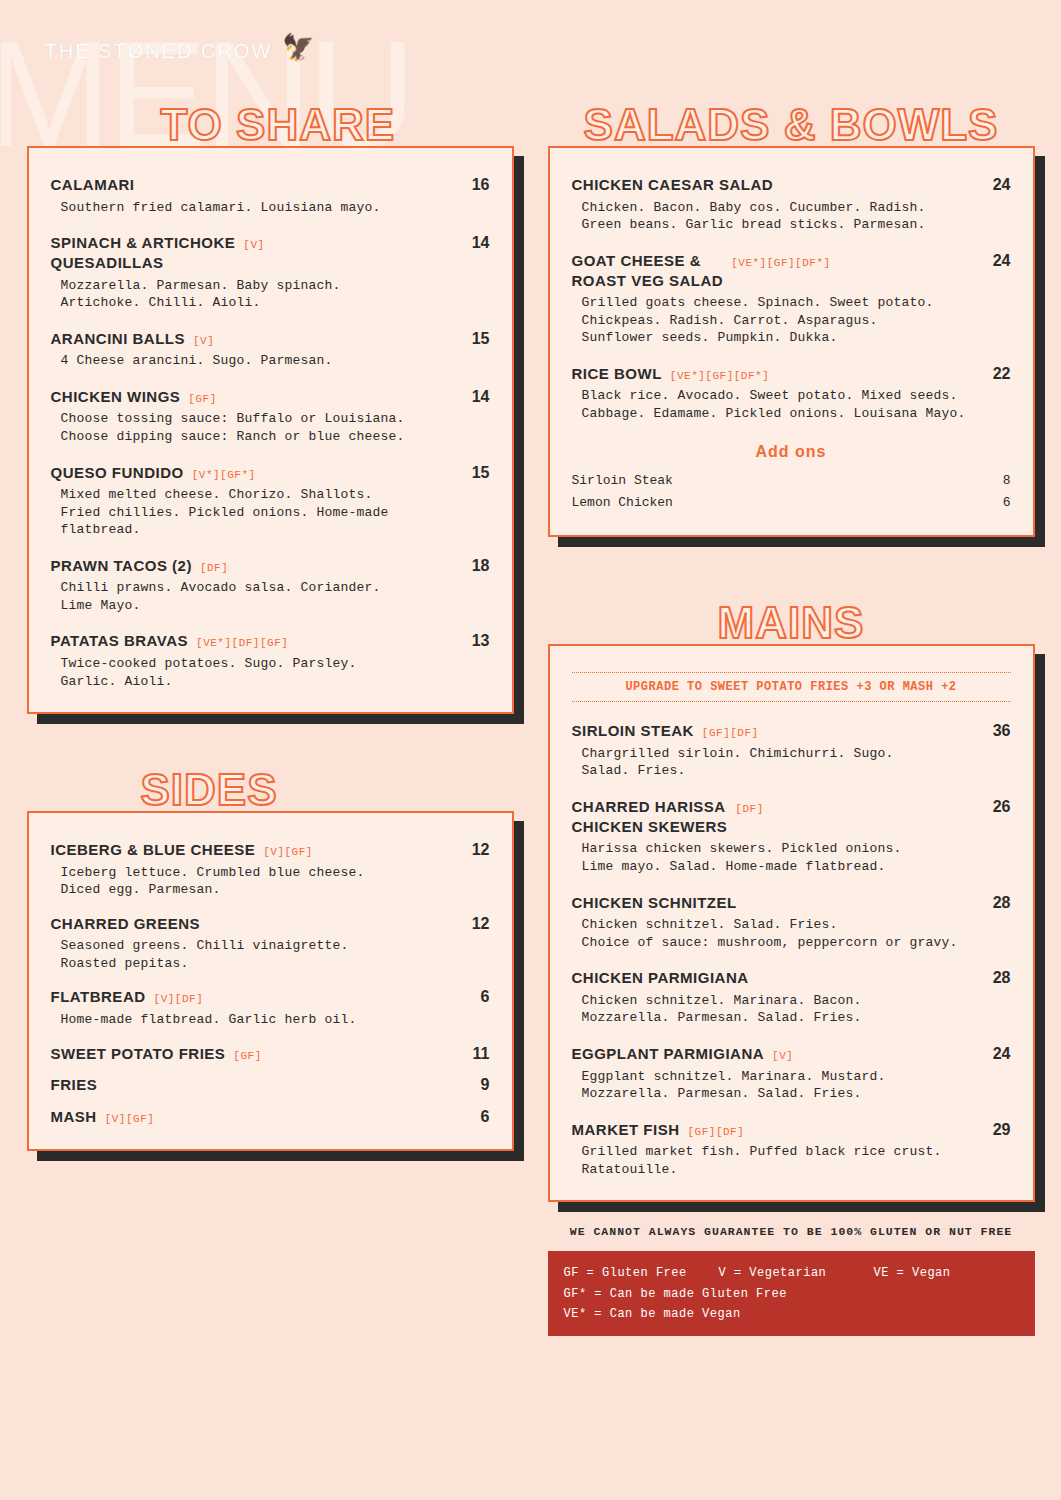MENU
THE STØNED CROW 🦅
TO SHARE
Calamari 16
Southern fried calamari. Louisiana mayo.
Spinach & Artichoke
Quesadillas [V] 14
Mozzarella. Parmesan. Baby spinach.
Artichoke. Chilli. Aioli.
Arancini Balls [V] 15
4 Cheese arancini. Sugo. Parmesan.
Chicken Wings [GF] 14
Choose tossing sauce: Buffalo or Louisiana.
Choose dipping sauce: Ranch or blue cheese.
Queso Fundido [V*][GF*] 15
Mixed melted cheese. Chorizo. Shallots.
Fried chillies. Pickled onions. Home-made
flatbread.
Prawn Tacos (2) [DF] 18
Chilli prawns. Avocado salsa. Coriander.
Lime Mayo.
Patatas Bravas [VE*][DF][GF] 13
Twice-cooked potatoes. Sugo. Parsley.
Garlic. Aioli.
SIDES
Iceberg & Blue Cheese [V][GF] 12
Iceberg lettuce. Crumbled blue cheese.
Diced egg. Parmesan.
Charred Greens 12
Seasoned greens. Chilli vinaigrette.
Roasted pepitas.
Flatbread [V][DF] 6
Home-made flatbread. Garlic herb oil.
Sweet Potato Fries [GF] 11
Fries 9
Mash [V][GF] 6
SALADS & BOWLS
Chicken Caesar Salad 24
Chicken. Bacon. Baby cos. Cucumber. Radish.
Green beans. Garlic bread sticks. Parmesan.
Goat Cheese &
Roast Veg Salad [VE*][GF][DF*] 24
Grilled goats cheese. Spinach. Sweet potato.
Chickpeas. Radish. Carrot. Asparagus.
Sunflower seeds. Pumpkin. Dukka.
Rice Bowl [VE*][GF][DF*] 22
Black rice. Avocado. Sweet potato. Mixed seeds.
Cabbage. Edamame. Pickled onions. Louisana Mayo.
Add ons
Sirloin Steak 8
Lemon Chicken 6
MAINS
UPGRADE TO SWEET POTATO FRIES +3 OR MASH +2
Sirloin Steak [GF][DF] 36
Chargrilled sirloin. Chimichurri. Sugo.
Salad. Fries.
Charred Harissa
Chicken Skewers [DF] 26
Harissa chicken skewers. Pickled onions.
Lime mayo. Salad. Home-made flatbread.
Chicken Schnitzel 28
Chicken schnitzel. Salad. Fries.
Choice of sauce: mushroom, peppercorn or gravy.
Chicken Parmigiana 28
Chicken schnitzel. Marinara. Bacon.
Mozzarella. Parmesan. Salad. Fries.
Eggplant Parmigiana [V] 24
Eggplant schnitzel. Marinara. Mustard.
Mozzarella. Parmesan. Salad. Fries.
Market Fish [GF][DF] 29
Grilled market fish. Puffed black rice crust.
Ratatouille.
WE CANNOT ALWAYS GUARANTEE TO BE 100% GLUTEN OR NUT FREE
GF = Gluten Free V = Vegetarian VE = Vegan
GF* = Can be made Gluten Free
VE* = Can be made Vegan